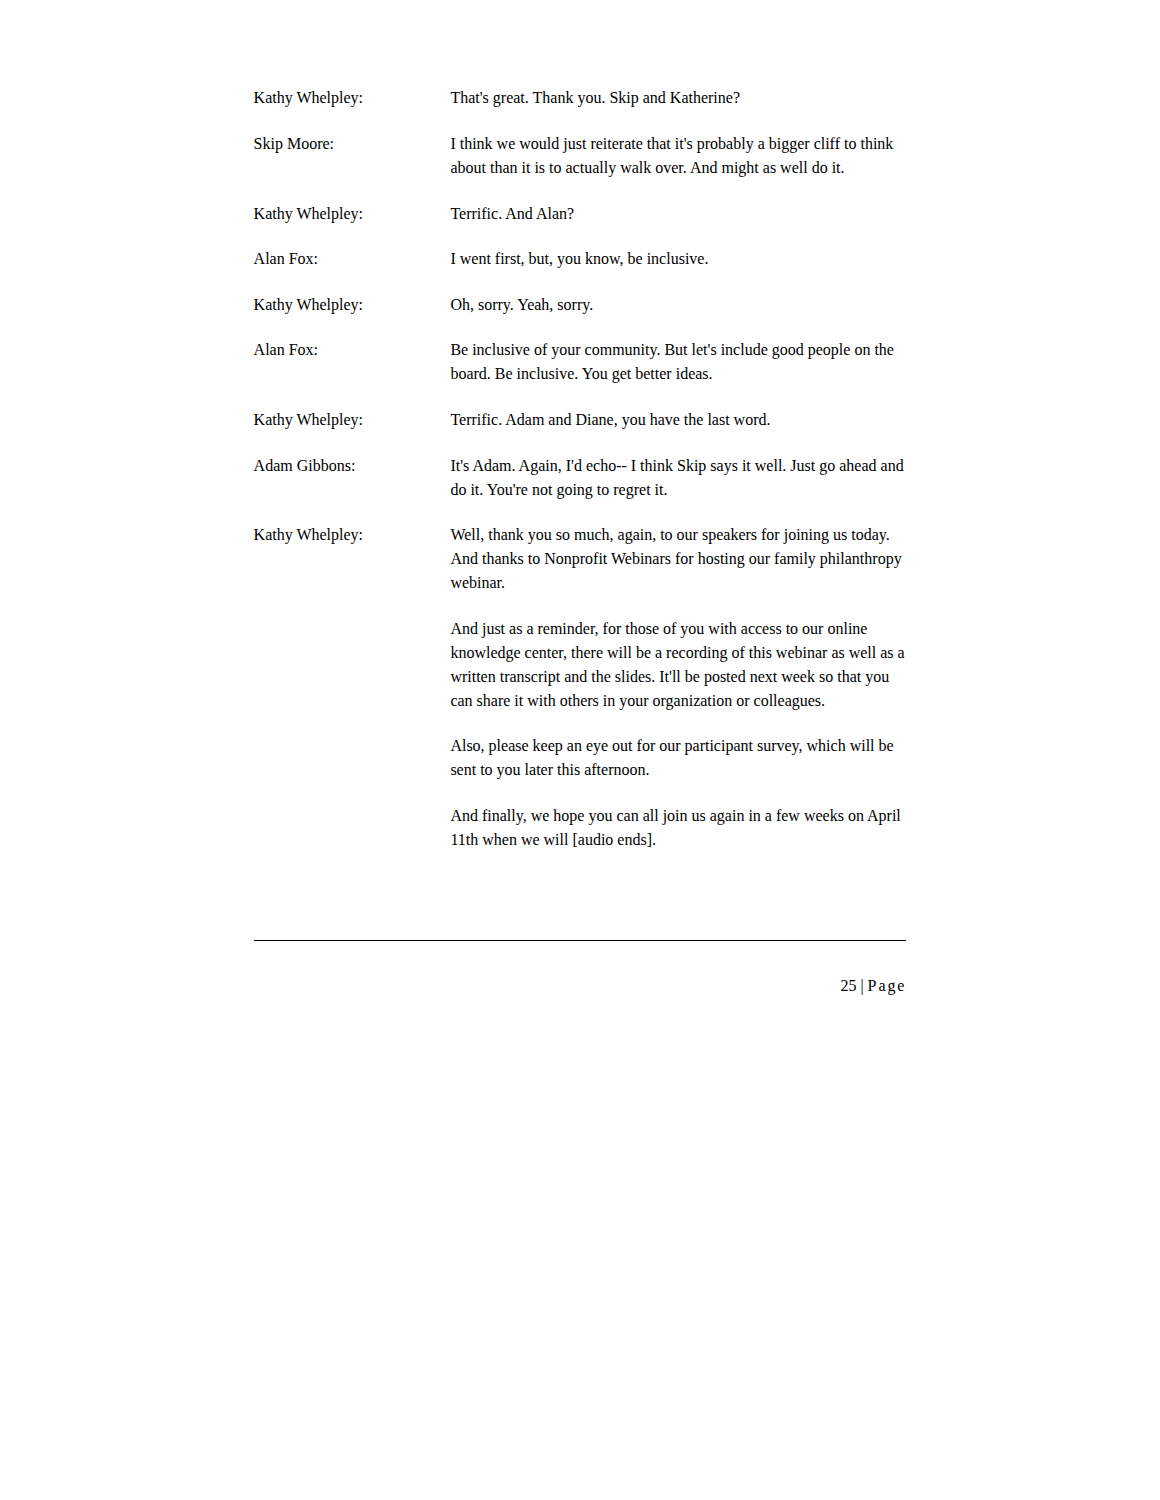Kathy Whelpley:
That's great. Thank you. Skip and Katherine?
Skip Moore:
I think we would just reiterate that it's probably a bigger cliff to think about than it is to actually walk over. And might as well do it.
Kathy Whelpley:
Terrific. And Alan?
Alan Fox:
I went first, but, you know, be inclusive.
Kathy Whelpley:
Oh, sorry. Yeah, sorry.
Alan Fox:
Be inclusive of your community. But let's include good people on the board. Be inclusive. You get better ideas.
Kathy Whelpley:
Terrific. Adam and Diane, you have the last word.
Adam Gibbons:
It's Adam. Again, I'd echo-- I think Skip says it well. Just go ahead and do it. You're not going to regret it.
Kathy Whelpley:
Well, thank you so much, again, to our speakers for joining us today. And thanks to Nonprofit Webinars for hosting our family philanthropy webinar.
And just as a reminder, for those of you with access to our online knowledge center, there will be a recording of this webinar as well as a written transcript and the slides. It'll be posted next week so that you can share it with others in your organization or colleagues.
Also, please keep an eye out for our participant survey, which will be sent to you later this afternoon.
And finally, we hope you can all join us again in a few weeks on April 11th when we will [audio ends].
25 | Page